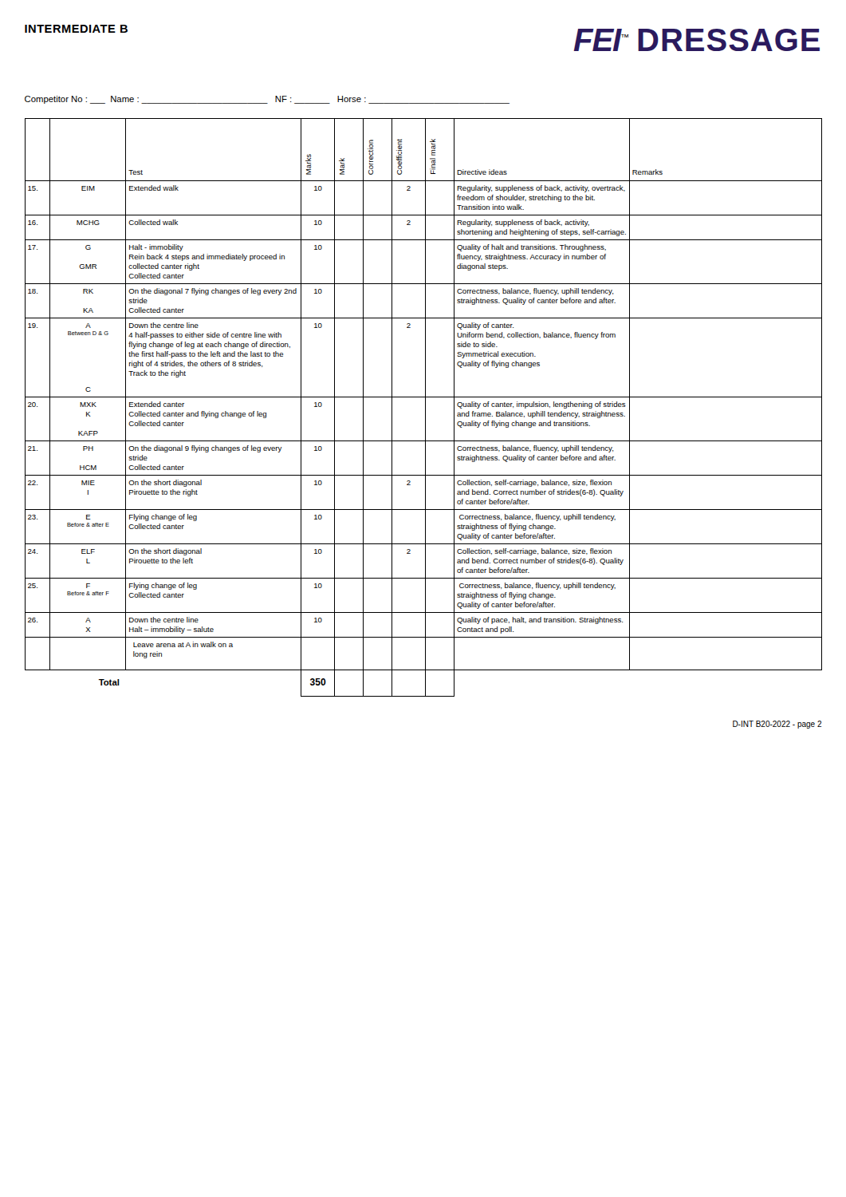FEI™ DRESSAGE
INTERMEDIATE B
Competitor No : ___ Name : _________________________ NF : _______ Horse : ____________________________
| | | Test | Marks | Mark | Correction | Coefficient | Final mark | Directive ideas | Remarks |
| --- | --- | --- | --- | --- | --- | --- | --- | --- | --- |
| 15. | EIM | Extended walk | 10 | | | 2 | | Regularity, suppleness of back, activity, overtrack, freedom of shoulder, stretching to the bit. Transition into walk. | |
| 16. | MCHG | Collected walk | 10 | | | 2 | | Regularity, suppleness of back, activity, shortening and heightening of steps, self-carriage. | |
| 17. | G GMR | Halt - immobility Rein back 4 steps and immediately proceed in collected canter right Collected canter | 10 | | | | | Quality of halt and transitions. Throughness, fluency, straightness. Accuracy in number of diagonal steps. | |
| 18. | RK KA | On the diagonal 7 flying changes of leg every 2nd stride Collected canter | 10 | | | | | Correctness, balance, fluency, uphill tendency, straightness. Quality of canter before and after. | |
| 19. | A Between D & G C | Down the centre line 4 half-passes to either side of centre line with flying change of leg at each change of direction, the first half-pass to the left and the last to the right of 4 strides, the others of 8 strides, Track to the right | 10 | | | 2 | | Quality of canter. Uniform bend, collection, balance, fluency from side to side. Symmetrical execution. Quality of flying changes | |
| 20. | MXK K KAFP | Extended canter Collected canter and flying change of leg Collected canter | 10 | | | | | Quality of canter, impulsion, lengthening of strides and frame. Balance, uphill tendency, straightness. Quality of flying change and transitions. | |
| 21. | PH HCM | On the diagonal 9 flying changes of leg every stride Collected canter | 10 | | | | | Correctness, balance, fluency, uphill tendency, straightness. Quality of canter before and after. | |
| 22. | MIE I | On the short diagonal Pirouette to the right | 10 | | | 2 | | Collection, self-carriage, balance, size, flexion and bend. Correct number of strides(6-8). Quality of canter before/after. | |
| 23. | E Before & after E | Flying change of leg Collected canter | 10 | | | | | Correctness, balance, fluency, uphill tendency, straightness of flying change. Quality of canter before/after. | |
| 24. | ELF L | On the short diagonal Pirouette to the left | 10 | | | 2 | | Collection, self-carriage, balance, size, flexion and bend. Correct number of strides(6-8). Quality of canter before/after. | |
| 25. | F Before & after F | Flying change of leg Collected canter | 10 | | | | | Correctness, balance, fluency, uphill tendency, straightness of flying change. Quality of canter before/after. | |
| 26. | A X | Down the centre line Halt – immobility – salute | 10 | | | | | Quality of pace, halt, and transition. Straightness. Contact and poll. | |
| | | Leave arena at A in walk on a long rein | | | | | | | |
| Total | | 350 | | | | | | |
D-INT B20-2022 - page 2